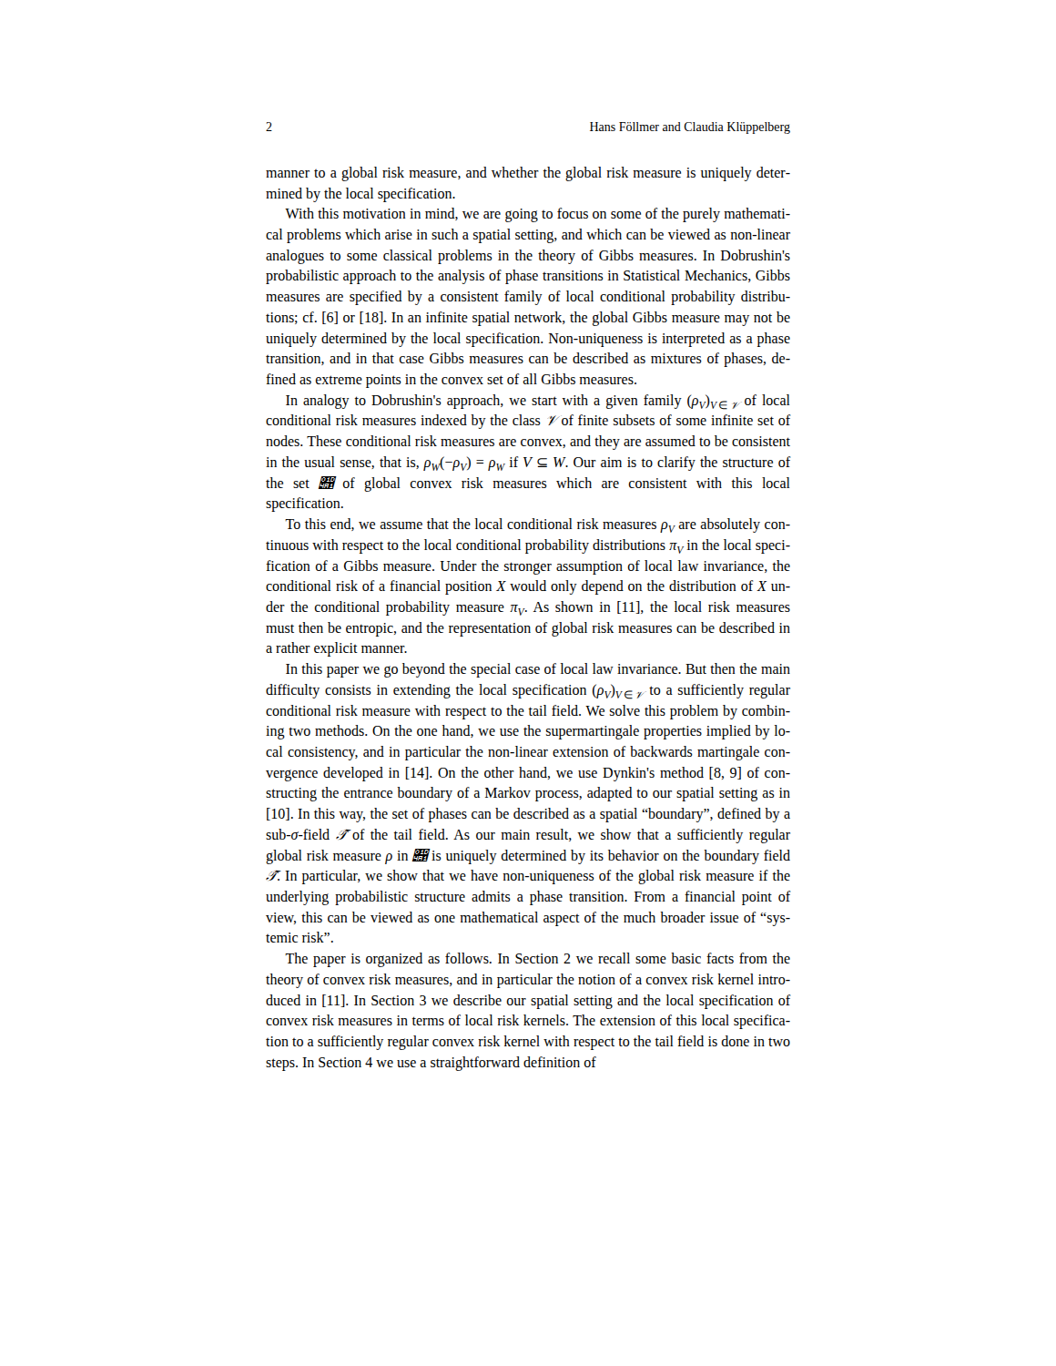2 Hans Föllmer and Claudia Klüppelberg
manner to a global risk measure, and whether the global risk measure is uniquely determined by the local specification.
With this motivation in mind, we are going to focus on some of the purely mathematical problems which arise in such a spatial setting, and which can be viewed as non-linear analogues to some classical problems in the theory of Gibbs measures. In Dobrushin's probabilistic approach to the analysis of phase transitions in Statistical Mechanics, Gibbs measures are specified by a consistent family of local conditional probability distributions; cf. [6] or [18]. In an infinite spatial network, the global Gibbs measure may not be uniquely determined by the local specification. Non-uniqueness is interpreted as a phase transition, and in that case Gibbs measures can be described as mixtures of phases, defined as extreme points in the convex set of all Gibbs measures.
In analogy to Dobrushin's approach, we start with a given family (ρV)V ∈ 𝒱 of local conditional risk measures indexed by the class 𝒱 of finite subsets of some infinite set of nodes. These conditional risk measures are convex, and they are assumed to be consistent in the usual sense, that is, ρW(−ρV) = ρW if V ⊆ W. Our aim is to clarify the structure of the set 𝒡 of global convex risk measures which are consistent with this local specification.
To this end, we assume that the local conditional risk measures ρV are absolutely continuous with respect to the local conditional probability distributions πV in the local specification of a Gibbs measure. Under the stronger assumption of local law invariance, the conditional risk of a financial position X would only depend on the distribution of X under the conditional probability measure πV. As shown in [11], the local risk measures must then be entropic, and the representation of global risk measures can be described in a rather explicit manner.
In this paper we go beyond the special case of local law invariance. But then the main difficulty consists in extending the local specification (ρV)V ∈ 𝒱 to a sufficiently regular conditional risk measure with respect to the tail field. We solve this problem by combining two methods. On the one hand, we use the supermartingale properties implied by local consistency, and in particular the non-linear extension of backwards martingale convergence developed in [14]. On the other hand, we use Dynkin's method [8, 9] of constructing the entrance boundary of a Markov process, adapted to our spatial setting as in [10]. In this way, the set of phases can be described as a spatial “boundary”, defined by a sub-σ-field 𝒯̂ of the tail field. As our main result, we show that a sufficiently regular global risk measure ρ in 𝒡 is uniquely determined by its behavior on the boundary field 𝒯̂. In particular, we show that we have non-uniqueness of the global risk measure if the underlying probabilistic structure admits a phase transition. From a financial point of view, this can be viewed as one mathematical aspect of the much broader issue of “systemic risk”.
The paper is organized as follows. In Section 2 we recall some basic facts from the theory of convex risk measures, and in particular the notion of a convex risk kernel introduced in [11]. In Section 3 we describe our spatial setting and the local specification of convex risk measures in terms of local risk kernels. The extension of this local specification to a sufficiently regular convex risk kernel with respect to the tail field is done in two steps. In Section 4 we use a straightforward definition of